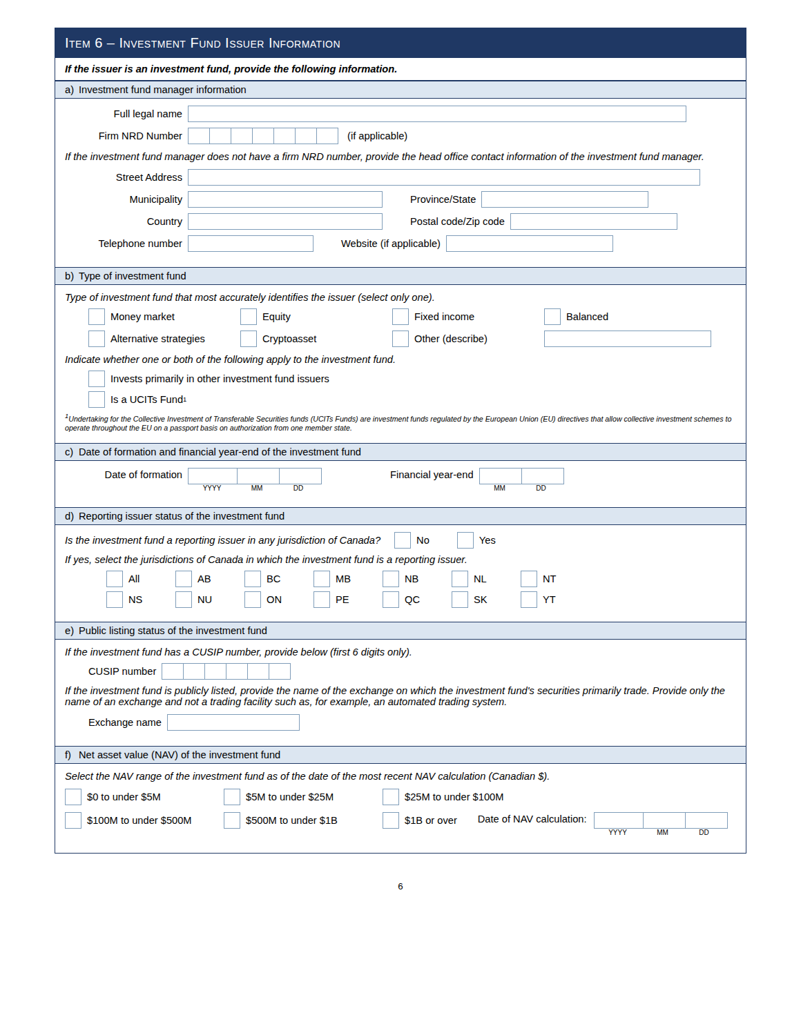Item 6 – Investment Fund Issuer Information
If the issuer is an investment fund, provide the following information.
a) Investment fund manager information
Full legal name
Firm NRD Number
(if applicable)
If the investment fund manager does not have a firm NRD number, provide the head office contact information of the investment fund manager.
Street Address
Municipality
Province/State
Country
Postal code/Zip code
Telephone number
Website (if applicable)
b) Type of investment fund
Type of investment fund that most accurately identifies the issuer (select only one).
Money market
Equity
Fixed income
Balanced
Alternative strategies
Cryptoasset
Other (describe)
Indicate whether one or both of the following apply to the investment fund.
Invests primarily in other investment fund issuers
Is a UCITs Fund1
1Undertaking for the Collective Investment of Transferable Securities funds (UCITs Funds) are investment funds regulated by the European Union (EU) directives that allow collective investment schemes to operate throughout the EU on a passport basis on authorization from one member state.
c) Date of formation and financial year-end of the investment fund
Date of formation
YYYY MM DD
Financial year-end
MM DD
d) Reporting issuer status of the investment fund
Is the investment fund a reporting issuer in any jurisdiction of Canada?
No Yes
If yes, select the jurisdictions of Canada in which the investment fund is a reporting issuer.
All
AB
BC
MB
NB
NL
NT
NS
NU
ON
PE
QC
SK
YT
e) Public listing status of the investment fund
If the investment fund has a CUSIP number, provide below (first 6 digits only).
CUSIP number
If the investment fund is publicly listed, provide the name of the exchange on which the investment fund's securities primarily trade. Provide only the name of an exchange and not a trading facility such as, for example, an automated trading system.
Exchange name
f) Net asset value (NAV) of the investment fund
Select the NAV range of the investment fund as of the date of the most recent NAV calculation (Canadian $).
$0 to under $5M
$5M to under $25M
$25M to under $100M
$100M to under $500M
$500M to under $1B
$1B or over
Date of NAV calculation:
YYYY MM DD
6